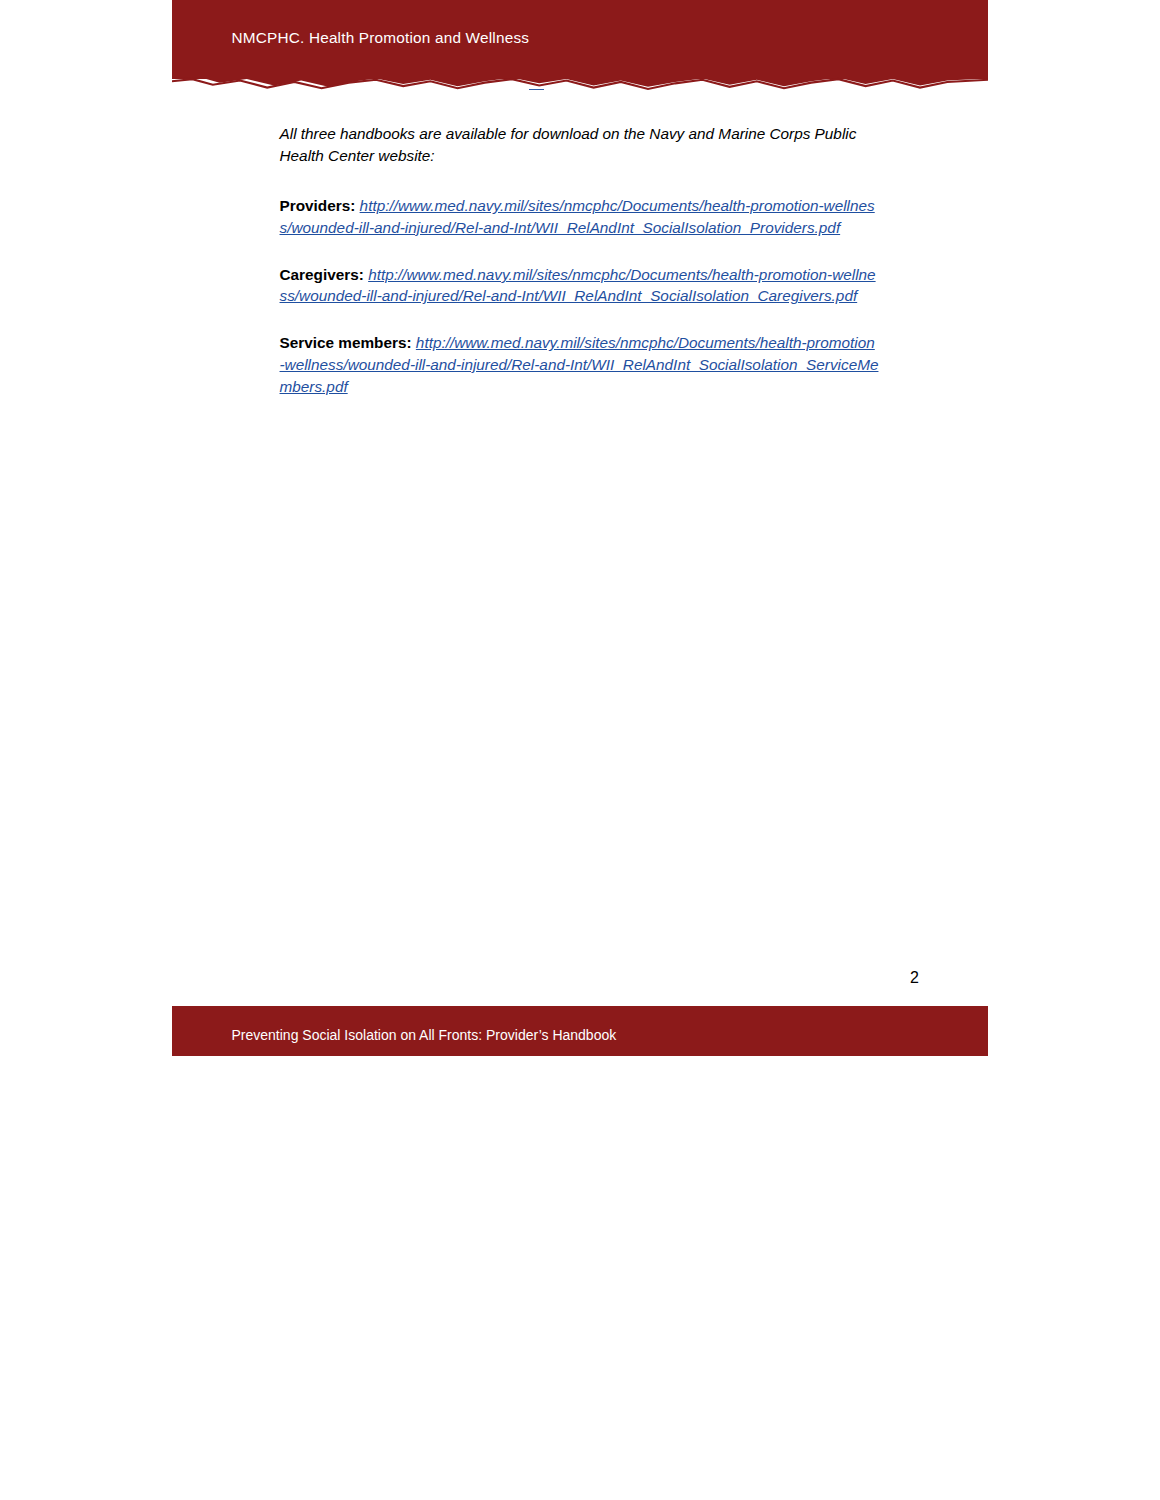NMCPHC. Health Promotion and Wellness
All three handbooks are available for download on the Navy and Marine Corps Public Health Center website:
Providers: http://www.med.navy.mil/sites/nmcphc/Documents/health-promotion-wellness/wounded-ill-and-injured/Rel-and-Int/WII_RelAndInt_SocialIsolation_Providers.pdf
Caregivers: http://www.med.navy.mil/sites/nmcphc/Documents/health-promotion-wellness/wounded-ill-and-injured/Rel-and-Int/WII_RelAndInt_SocialIsolation_Caregivers.pdf
Service members: http://www.med.navy.mil/sites/nmcphc/Documents/health-promotion-wellness/wounded-ill-and-injured/Rel-and-Int/WII_RelAndInt_SocialIsolation_ServiceMembers.pdf
2
Preventing Social Isolation on All Fronts: Provider’s Handbook